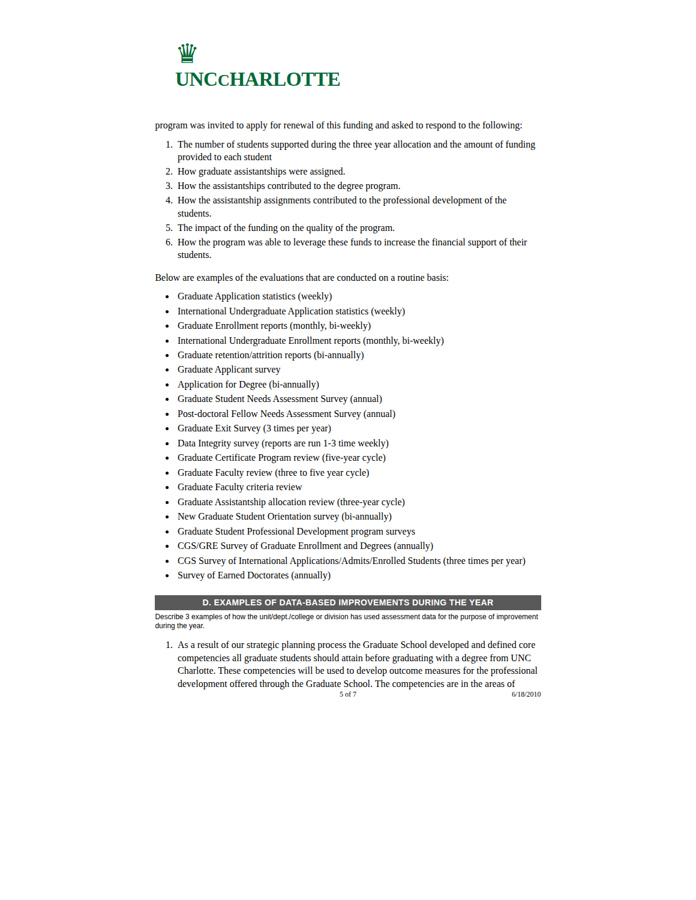♛
UNCCHARLOTTE
program was invited to apply for renewal of this funding and asked to respond to the following:
The number of students supported during the three year allocation and the amount of funding provided to each student
How graduate assistantships were assigned.
How the assistantships contributed to the degree program.
How the assistantship assignments contributed to the professional development of the students.
The impact of the funding on the quality of the program.
How the program was able to leverage these funds to increase the financial support of their students.
Below are examples of the evaluations that are conducted on a routine basis:
Graduate Application statistics (weekly)
International Undergraduate Application statistics (weekly)
Graduate Enrollment reports (monthly, bi-weekly)
International Undergraduate Enrollment reports (monthly, bi-weekly)
Graduate retention/attrition reports (bi-annually)
Graduate Applicant survey
Application for Degree (bi-annually)
Graduate Student Needs Assessment Survey (annual)
Post-doctoral Fellow Needs Assessment Survey (annual)
Graduate Exit Survey (3 times per year)
Data Integrity survey (reports are run 1-3 time weekly)
Graduate Certificate Program review (five-year cycle)
Graduate Faculty review (three to five year cycle)
Graduate Faculty criteria review
Graduate Assistantship allocation review (three-year cycle)
New Graduate Student Orientation survey (bi-annually)
Graduate Student Professional Development program surveys
CGS/GRE Survey of Graduate Enrollment and Degrees (annually)
CGS Survey of International Applications/Admits/Enrolled Students (three times per year)
Survey of Earned Doctorates (annually)
D. EXAMPLES OF DATA-BASED IMPROVEMENTS DURING THE YEAR
Describe 3 examples of how the unit/dept./college or division has used assessment data for the purpose of improvement during the year.
As a result of our strategic planning process the Graduate School developed and defined core competencies all graduate students should attain before graduating with a degree from UNC Charlotte. These competencies will be used to develop outcome measures for the professional development offered through the Graduate School. The competencies are in the areas of
5 of 7
6/18/2010